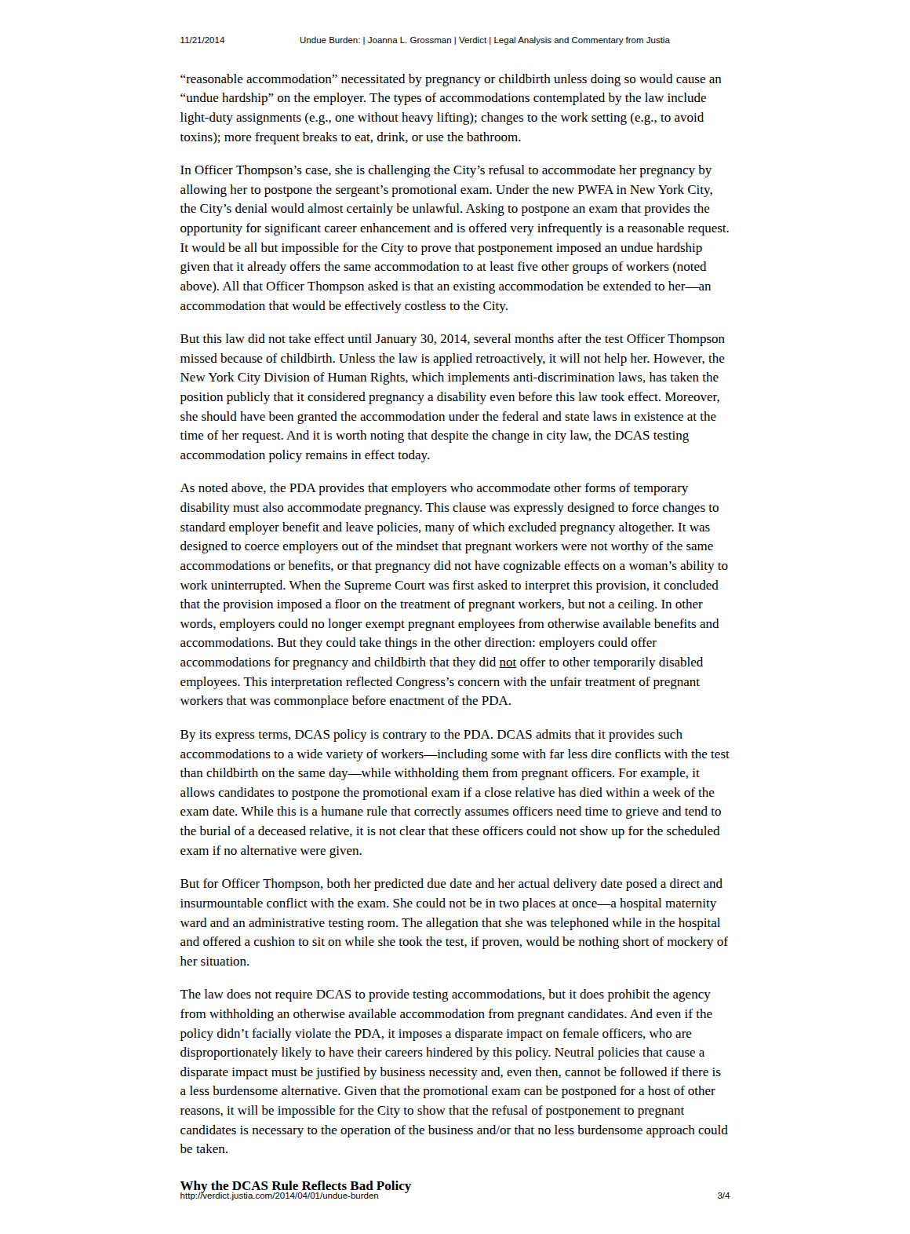11/21/2014 Undue Burden: | Joanna L. Grossman | Verdict | Legal Analysis and Commentary from Justia
“reasonable accommodation” necessitated by pregnancy or childbirth unless doing so would cause an “undue hardship” on the employer. The types of accommodations contemplated by the law include light-duty assignments (e.g., one without heavy lifting); changes to the work setting (e.g., to avoid toxins); more frequent breaks to eat, drink, or use the bathroom.
In Officer Thompson’s case, she is challenging the City’s refusal to accommodate her pregnancy by allowing her to postpone the sergeant’s promotional exam. Under the new PWFA in New York City, the City’s denial would almost certainly be unlawful. Asking to postpone an exam that provides the opportunity for significant career enhancement and is offered very infrequently is a reasonable request. It would be all but impossible for the City to prove that postponement imposed an undue hardship given that it already offers the same accommodation to at least five other groups of workers (noted above). All that Officer Thompson asked is that an existing accommodation be extended to her—an accommodation that would be effectively costless to the City.
But this law did not take effect until January 30, 2014, several months after the test Officer Thompson missed because of childbirth. Unless the law is applied retroactively, it will not help her. However, the New York City Division of Human Rights, which implements anti-discrimination laws, has taken the position publicly that it considered pregnancy a disability even before this law took effect. Moreover, she should have been granted the accommodation under the federal and state laws in existence at the time of her request. And it is worth noting that despite the change in city law, the DCAS testing accommodation policy remains in effect today.
As noted above, the PDA provides that employers who accommodate other forms of temporary disability must also accommodate pregnancy. This clause was expressly designed to force changes to standard employer benefit and leave policies, many of which excluded pregnancy altogether. It was designed to coerce employers out of the mindset that pregnant workers were not worthy of the same accommodations or benefits, or that pregnancy did not have cognizable effects on a woman’s ability to work uninterrupted. When the Supreme Court was first asked to interpret this provision, it concluded that the provision imposed a floor on the treatment of pregnant workers, but not a ceiling. In other words, employers could no longer exempt pregnant employees from otherwise available benefits and accommodations. But they could take things in the other direction: employers could offer accommodations for pregnancy and childbirth that they did not offer to other temporarily disabled employees. This interpretation reflected Congress’s concern with the unfair treatment of pregnant workers that was commonplace before enactment of the PDA.
By its express terms, DCAS policy is contrary to the PDA. DCAS admits that it provides such accommodations to a wide variety of workers—including some with far less dire conflicts with the test than childbirth on the same day—while withholding them from pregnant officers. For example, it allows candidates to postpone the promotional exam if a close relative has died within a week of the exam date. While this is a humane rule that correctly assumes officers need time to grieve and tend to the burial of a deceased relative, it is not clear that these officers could not show up for the scheduled exam if no alternative were given.
But for Officer Thompson, both her predicted due date and her actual delivery date posed a direct and insurmountable conflict with the exam. She could not be in two places at once—a hospital maternity ward and an administrative testing room. The allegation that she was telephoned while in the hospital and offered a cushion to sit on while she took the test, if proven, would be nothing short of mockery of her situation.
The law does not require DCAS to provide testing accommodations, but it does prohibit the agency from withholding an otherwise available accommodation from pregnant candidates. And even if the policy didn’t facially violate the PDA, it imposes a disparate impact on female officers, who are disproportionately likely to have their careers hindered by this policy. Neutral policies that cause a disparate impact must be justified by business necessity and, even then, cannot be followed if there is a less burdensome alternative. Given that the promotional exam can be postponed for a host of other reasons, it will be impossible for the City to show that the refusal of postponement to pregnant candidates is necessary to the operation of the business and/or that no less burdensome approach could be taken.
Why the DCAS Rule Reflects Bad Policy
http://verdict.justia.com/2014/04/01/undue-burden 3/4